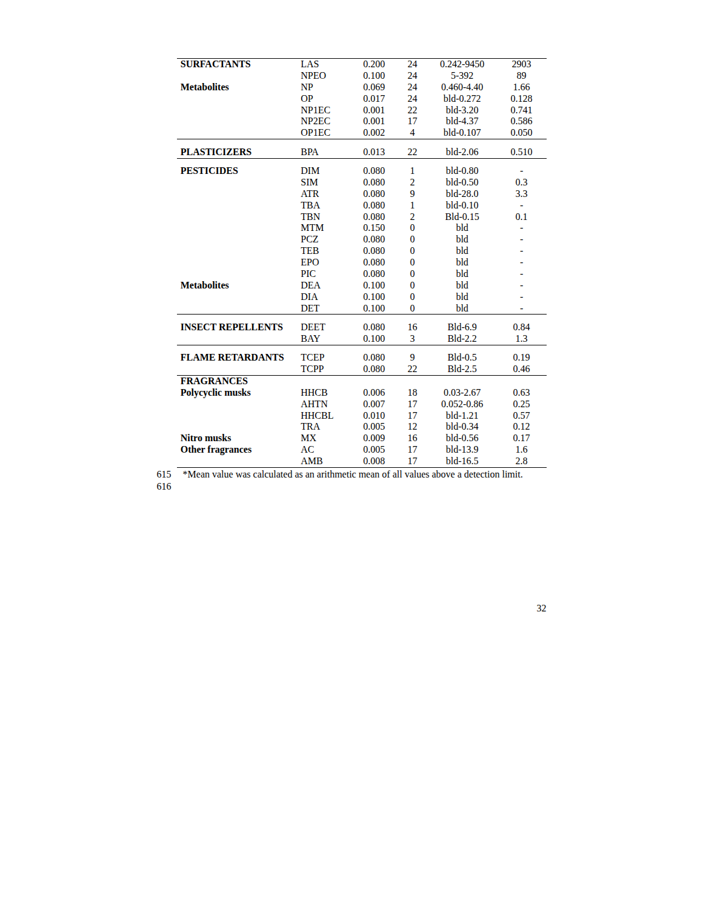| SURFACTANTS | LAS | 0.200 | 24 | 0.242-9450 | 2903 |
| | NPEO | 0.100 | 24 | 5-392 | 89 |
| Metabolites | NP | 0.069 | 24 | 0.460-4.40 | 1.66 |
| | OP | 0.017 | 24 | bld-0.272 | 0.128 |
| | NP1EC | 0.001 | 22 | bld-3.20 | 0.741 |
| | NP2EC | 0.001 | 17 | bld-4.37 | 0.586 |
| | OP1EC | 0.002 | 4 | bld-0.107 | 0.050 |
| PLASTICIZERS | BPA | 0.013 | 22 | bld-2.06 | 0.510 |
| PESTICIDES | DIM | 0.080 | 1 | bld-0.80 | - |
| | SIM | 0.080 | 2 | bld-0.50 | 0.3 |
| | ATR | 0.080 | 9 | bld-28.0 | 3.3 |
| | TBA | 0.080 | 1 | bld-0.10 | - |
| | TBN | 0.080 | 2 | Bld-0.15 | 0.1 |
| | MTM | 0.150 | 0 | bld | - |
| | PCZ | 0.080 | 0 | bld | - |
| | TEB | 0.080 | 0 | bld | - |
| | EPO | 0.080 | 0 | bld | - |
| | PIC | 0.080 | 0 | bld | - |
| Metabolites | DEA | 0.100 | 0 | bld | - |
| | DIA | 0.100 | 0 | bld | - |
| | DET | 0.100 | 0 | bld | - |
| INSECT REPELLENTS | DEET | 0.080 | 16 | Bld-6.9 | 0.84 |
| | BAY | 0.100 | 3 | Bld-2.2 | 1.3 |
| FLAME RETARDANTS | TCEP | 0.080 | 9 | Bld-0.5 | 0.19 |
| | TCPP | 0.080 | 22 | Bld-2.5 | 0.46 |
| FRAGRANCES | | | | | |
| Polycyclic musks | HHCB | 0.006 | 18 | 0.03-2.67 | 0.63 |
| | AHTN | 0.007 | 17 | 0.052-0.86 | 0.25 |
| | HHCBL | 0.010 | 17 | bld-1.21 | 0.57 |
| | TRA | 0.005 | 12 | bld-0.34 | 0.12 |
| Nitro musks | MX | 0.009 | 16 | bld-0.56 | 0.17 |
| Other fragrances | AC | 0.005 | 17 | bld-13.9 | 1.6 |
| | AMB | 0.008 | 17 | bld-16.5 | 2.8 |
615
*Mean value was calculated as an arithmetic mean of all values above a detection limit.
616
32